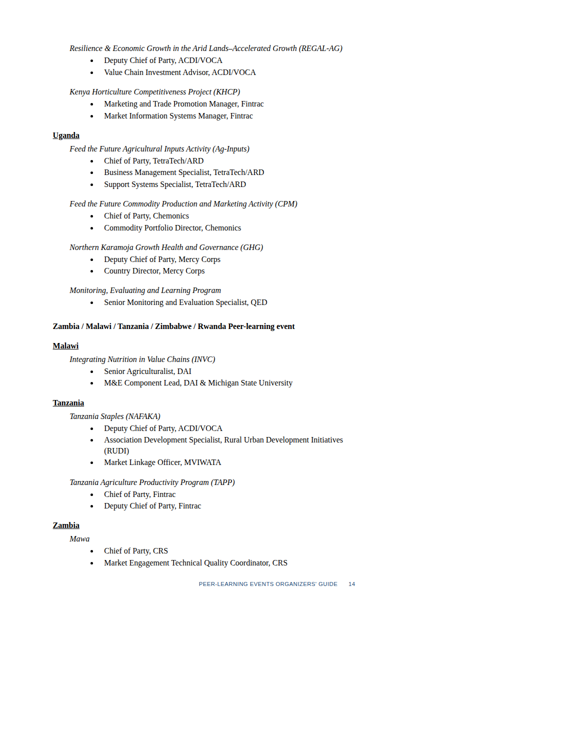Resilience & Economic Growth in the Arid Lands–Accelerated Growth (REGAL-AG)
Deputy Chief of Party, ACDI/VOCA
Value Chain Investment Advisor, ACDI/VOCA
Kenya Horticulture Competitiveness Project (KHCP)
Marketing and Trade Promotion Manager, Fintrac
Market Information Systems Manager, Fintrac
Uganda
Feed the Future Agricultural Inputs Activity (Ag-Inputs)
Chief of Party, TetraTech/ARD
Business Management Specialist, TetraTech/ARD
Support Systems Specialist, TetraTech/ARD
Feed the Future Commodity Production and Marketing Activity (CPM)
Chief of Party, Chemonics
Commodity Portfolio Director, Chemonics
Northern Karamoja Growth Health and Governance (GHG)
Deputy Chief of Party, Mercy Corps
Country Director, Mercy Corps
Monitoring, Evaluating and Learning Program
Senior Monitoring and Evaluation Specialist, QED
Zambia / Malawi / Tanzania / Zimbabwe / Rwanda Peer-learning event
Malawi
Integrating Nutrition in Value Chains (INVC)
Senior Agriculturalist, DAI
M&E Component Lead, DAI & Michigan State University
Tanzania
Tanzania Staples (NAFAKA)
Deputy Chief of Party, ACDI/VOCA
Association Development Specialist, Rural Urban Development Initiatives (RUDI)
Market Linkage Officer, MVIWATA
Tanzania Agriculture Productivity Program (TAPP)
Chief of Party, Fintrac
Deputy Chief of Party, Fintrac
Zambia
Mawa
Chief of Party, CRS
Market Engagement Technical Quality Coordinator, CRS
PEER-LEARNING EVENTS ORGANIZERS' GUIDE 14